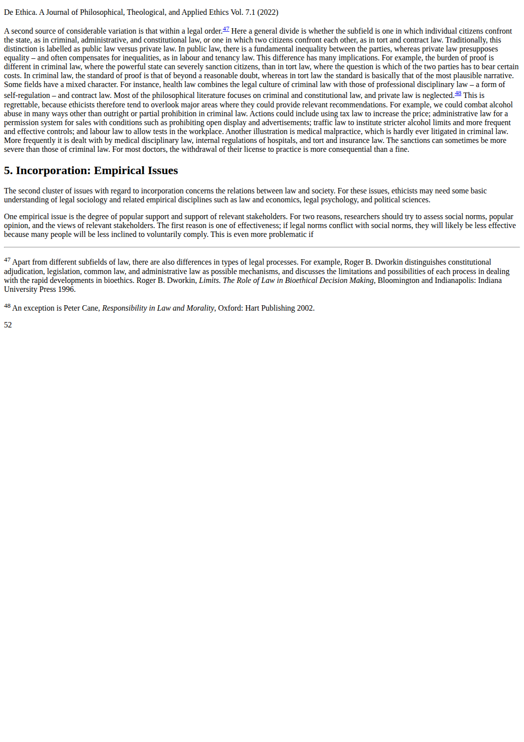De Ethica. A Journal of Philosophical, Theological, and Applied Ethics Vol. 7.1 (2022)
A second source of considerable variation is that within a legal order.47 Here a general divide is whether the subfield is one in which individual citizens confront the state, as in criminal, administrative, and constitutional law, or one in which two citizens confront each other, as in tort and contract law. Traditionally, this distinction is labelled as public law versus private law. In public law, there is a fundamental inequality between the parties, whereas private law presupposes equality – and often compensates for inequalities, as in labour and tenancy law. This difference has many implications. For example, the burden of proof is different in criminal law, where the powerful state can severely sanction citizens, than in tort law, where the question is which of the two parties has to bear certain costs. In criminal law, the standard of proof is that of beyond a reasonable doubt, whereas in tort law the standard is basically that of the most plausible narrative. Some fields have a mixed character. For instance, health law combines the legal culture of criminal law with those of professional disciplinary law – a form of self-regulation – and contract law. Most of the philosophical literature focuses on criminal and constitutional law, and private law is neglected.48 This is regrettable, because ethicists therefore tend to overlook major areas where they could provide relevant recommendations. For example, we could combat alcohol abuse in many ways other than outright or partial prohibition in criminal law. Actions could include using tax law to increase the price; administrative law for a permission system for sales with conditions such as prohibiting open display and advertisements; traffic law to institute stricter alcohol limits and more frequent and effective controls; and labour law to allow tests in the workplace. Another illustration is medical malpractice, which is hardly ever litigated in criminal law. More frequently it is dealt with by medical disciplinary law, internal regulations of hospitals, and tort and insurance law. The sanctions can sometimes be more severe than those of criminal law. For most doctors, the withdrawal of their license to practice is more consequential than a fine.
5. Incorporation: Empirical Issues
The second cluster of issues with regard to incorporation concerns the relations between law and society. For these issues, ethicists may need some basic understanding of legal sociology and related empirical disciplines such as law and economics, legal psychology, and political sciences.
One empirical issue is the degree of popular support and support of relevant stakeholders. For two reasons, researchers should try to assess social norms, popular opinion, and the views of relevant stakeholders. The first reason is one of effectiveness; if legal norms conflict with social norms, they will likely be less effective because many people will be less inclined to voluntarily comply. This is even more problematic if
47 Apart from different subfields of law, there are also differences in types of legal processes. For example, Roger B. Dworkin distinguishes constitutional adjudication, legislation, common law, and administrative law as possible mechanisms, and discusses the limitations and possibilities of each process in dealing with the rapid developments in bioethics. Roger B. Dworkin, Limits. The Role of Law in Bioethical Decision Making, Bloomington and Indianapolis: Indiana University Press 1996.
48 An exception is Peter Cane, Responsibility in Law and Morality, Oxford: Hart Publishing 2002.
52